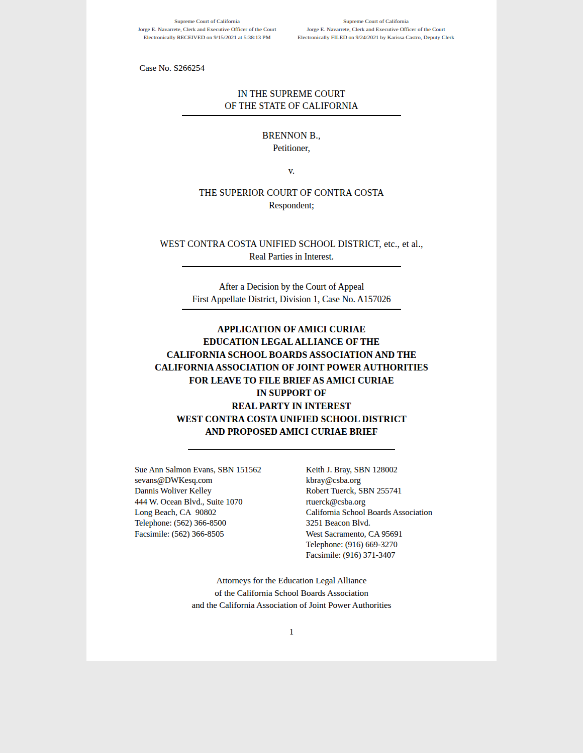Supreme Court of California
Jorge E. Navarrete, Clerk and Executive Officer of the Court
Electronically RECEIVED on 9/15/2021 at 5:38:13 PM
Supreme Court of California
Jorge E. Navarrete, Clerk and Executive Officer of the Court
Electronically FILED on 9/24/2021 by Karissa Castro, Deputy Clerk
Case No. S266254
IN THE SUPREME COURT
OF THE STATE OF CALIFORNIA
BRENNON B.,
Petitioner,
v.
THE SUPERIOR COURT OF CONTRA COSTA
Respondent;
WEST CONTRA COSTA UNIFIED SCHOOL DISTRICT, etc., et al.,
Real Parties in Interest.
After a Decision by the Court of Appeal
First Appellate District, Division 1, Case No. A157026
APPLICATION OF AMICI CURIAE
EDUCATION LEGAL ALLIANCE OF THE
CALIFORNIA SCHOOL BOARDS ASSOCIATION AND THE
CALIFORNIA ASSOCIATION OF JOINT POWER AUTHORITIES
FOR LEAVE TO FILE BRIEF AS AMICI CURIAE
IN SUPPORT OF
REAL PARTY IN INTEREST
WEST CONTRA COSTA UNIFIED SCHOOL DISTRICT
AND PROPOSED AMICI CURIAE BRIEF
Sue Ann Salmon Evans, SBN 151562
sevans@DWKesq.com
Dannis Woliver Kelley
444 W. Ocean Blvd., Suite 1070
Long Beach, CA 90802
Telephone: (562) 366-8500
Facsimile: (562) 366-8505
Keith J. Bray, SBN 128002
kbray@csba.org
Robert Tuerck, SBN 255741
rtuerck@csba.org
California School Boards Association
3251 Beacon Blvd.
West Sacramento, CA 95691
Telephone: (916) 669-3270
Facsimile: (916) 371-3407
Attorneys for the Education Legal Alliance
of the California School Boards Association
and the California Association of Joint Power Authorities
1